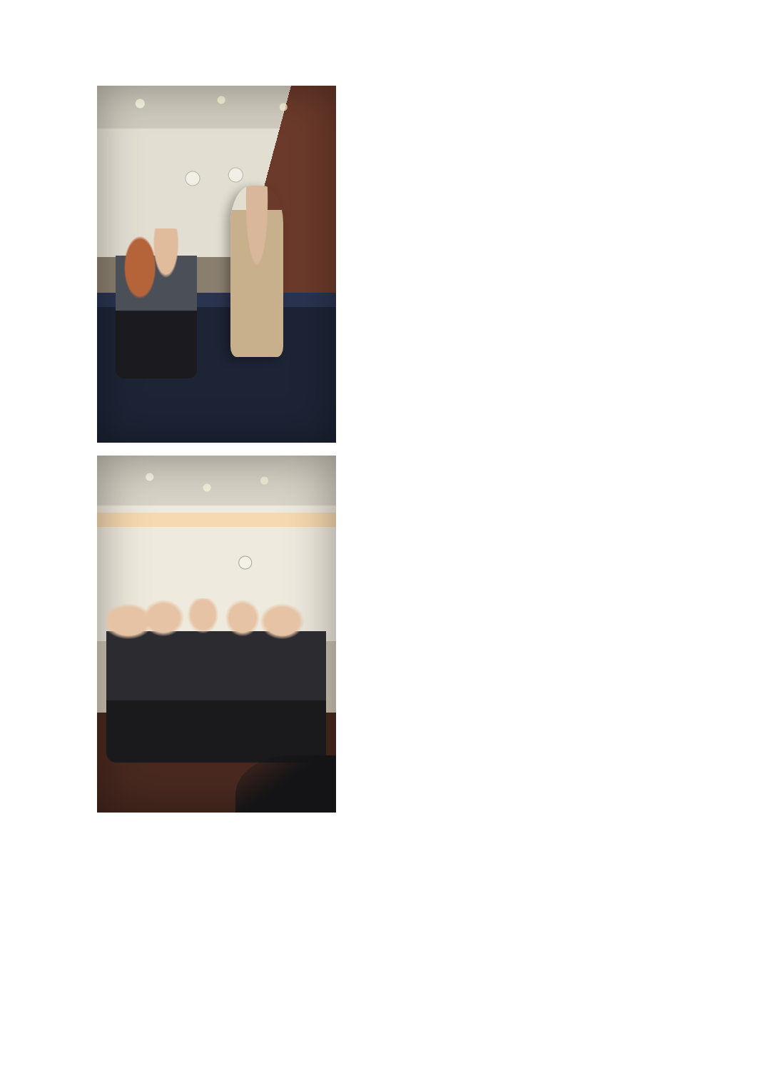Photograph: Guests at a registration table beneath wall clocks; a man in a trench coat collects his name badge while two attendants check a list.
Photograph: A row of seated guests applauding in a warmly lit room, with a camera operator at the back and a wall clock above.